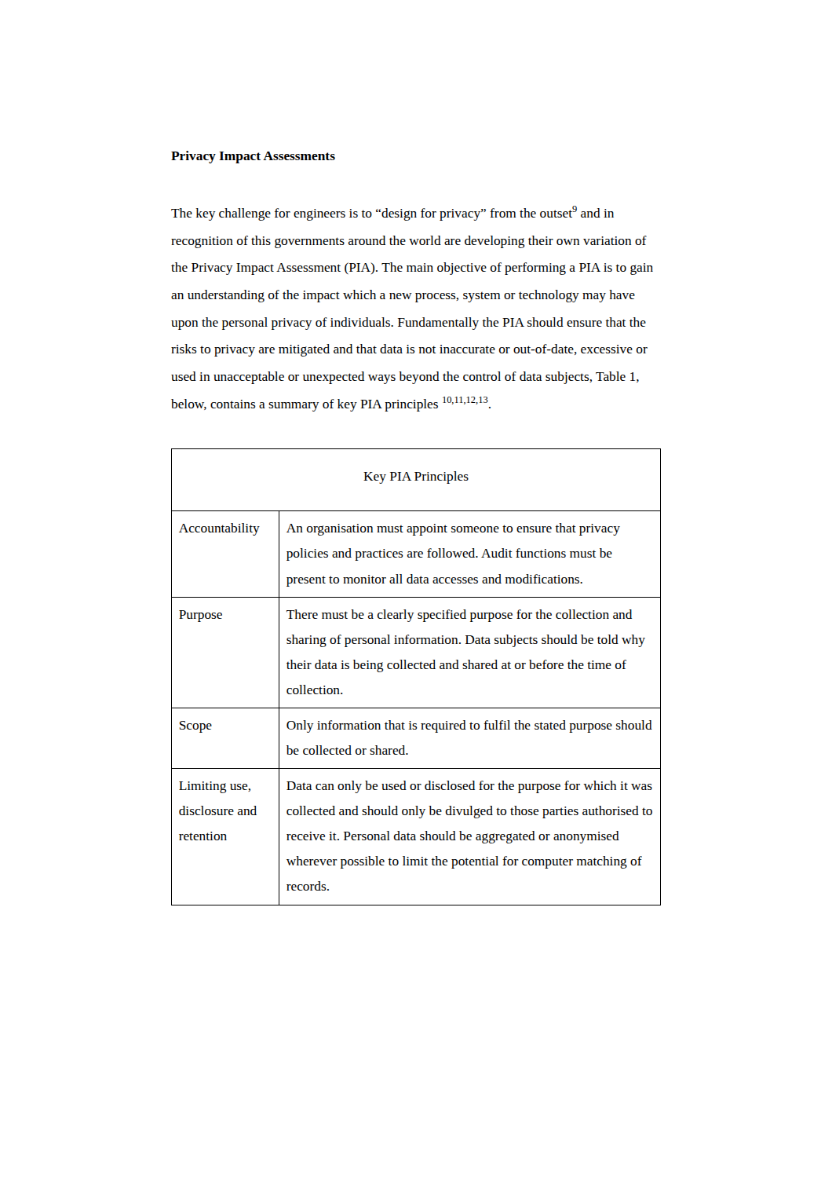Privacy Impact Assessments
The key challenge for engineers is to “design for privacy” from the outset9 and in recognition of this governments around the world are developing their own variation of the Privacy Impact Assessment (PIA). The main objective of performing a PIA is to gain an understanding of the impact which a new process, system or technology may have upon the personal privacy of individuals. Fundamentally the PIA should ensure that the risks to privacy are mitigated and that data is not inaccurate or out-of-date, excessive or used in unacceptable or unexpected ways beyond the control of data subjects, Table 1, below, contains a summary of key PIA principles 10,11,12,13.
| Key PIA Principles |
| --- |
| Accountability | An organisation must appoint someone to ensure that privacy policies and practices are followed. Audit functions must be present to monitor all data accesses and modifications. |
| Purpose | There must be a clearly specified purpose for the collection and sharing of personal information. Data subjects should be told why their data is being collected and shared at or before the time of collection. |
| Scope | Only information that is required to fulfil the stated purpose should be collected or shared. |
| Limiting use, disclosure and retention | Data can only be used or disclosed for the purpose for which it was collected and should only be divulged to those parties authorised to receive it. Personal data should be aggregated or anonymised wherever possible to limit the potential for computer matching of records. |